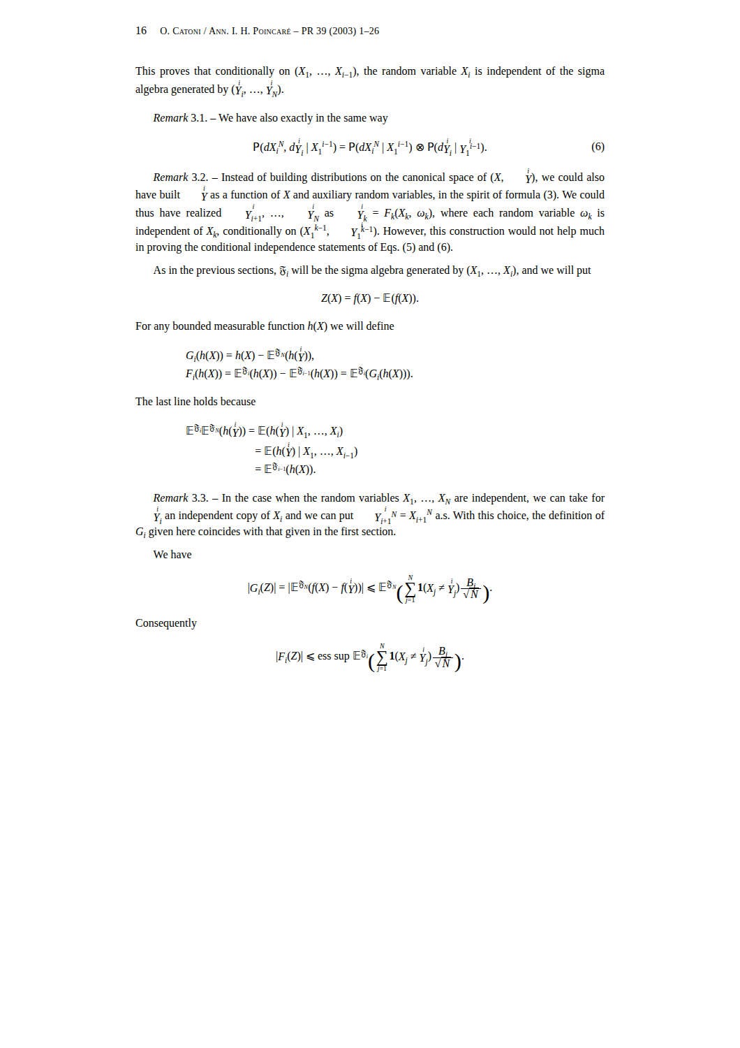16 O. Catoni / Ann. I. H. Poincaré – PR 39 (2003) 1–26
This proves that conditionally on (X1, …, Xi−1), the random variable Xi is independent of the sigma algebra generated by (iYi, …, iYN).
Remark 3.1. – We have also exactly in the same way
𝖯(dXiN, diYi | X1i−1) = 𝖯(dXiN | X1i−1) ⊗ 𝖯(diYi | iY1i−1). (6)
Remark 3.2. – Instead of building distributions on the canonical space of (X, iY), we could also have built iY as a function of X and auxiliary random variables, in the spirit of formula (3). We could thus have realized iYi+1, …, iYN as iYk = Fk(Xk, ωk), where each random variable ωk is independent of Xk, conditionally on (X1k−1, iY1k−1). However, this construction would not help much in proving the conditional independence statements of Eqs. (5) and (6).
As in the previous sections, 𝔉i will be the sigma algebra generated by (X1, …, Xi), and we will put
Z(X) = f(X) − 𝔼(f(X)).
For any bounded measurable function h(X) we will define
Gi(h(X)) = h(X) − 𝔼𝔉N(h(iY)), Fi(h(X)) = 𝔼𝔉i(h(X)) − 𝔼𝔉i−1(h(X)) = 𝔼𝔉i(Gi(h(X))).
The last line holds because
𝔼𝔉i𝔼𝔉N(h(iY)) = 𝔼(h(iY) | X1, …, Xi) = 𝔼(h(iY) | X1, …, Xi−1) = 𝔼𝔉i−1(h(X)).
Remark 3.3. – In the case when the random variables X1, …, XN are independent, we can take for iYi an independent copy of Xi and we can put iYi+1N = Xi+1N a.s. With this choice, the definition of Gi given here coincides with that given in the first section.
We have
|Gi(Z)| = |𝔼𝔉N(f(X) − f(iY))| ⩽ 𝔼𝔉N(N∑j=11(Xj ≠ iYj)Bj√N).
Consequently
|Fi(Z)| ⩽ ess sup 𝔼𝔉i(N∑j=11(Xj ≠ iYj)Bj√N).